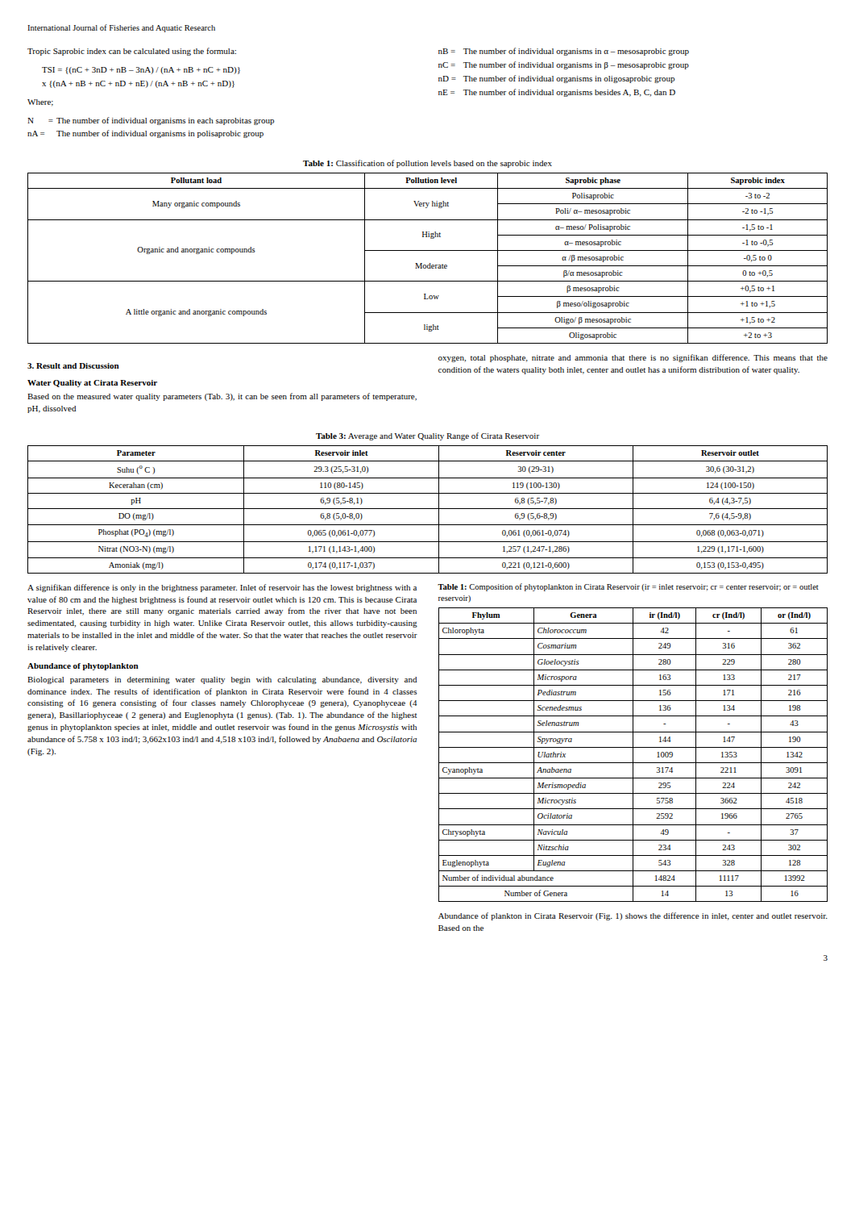International Journal of Fisheries and Aquatic Research
Tropic Saprobic index can be calculated using the formula:
TSI = {(nC + 3nD + nB – 3nA) / (nA + nB + nC + nD)}
x {(nA + nB + nC + nD + nE) / (nA + nB + nC + nD)}
Where;
| N | = | The number of individual organisms in each saprobitas group |
| nA = | | The number of individual organisms in polisaprobic group |
| nB = | | The number of individual organisms in α – mesosaprobic group |
| nC = | | The number of individual organisms in β – mesosaprobic group |
| nD = | | The number of individual organisms in oligosaprobic group |
| nE = | | The number of individual organisms besides A, B, C, dan D |
Table 1: Classification of pollution levels based on the saprobic index
| Pollutant load | Pollution level | Saprobic phase | Saprobic index |
| --- | --- | --- | --- |
| Many organic compounds | Very hight | Polisaprobic | -3 to -2 |
| Poli/ α– mesosaprobic | -2 to -1,5 |
| Organic and anorganic compounds | Hight | α– meso/ Polisaprobic | -1,5 to -1 |
| α– mesosaprobic | -1 to -0,5 |
| Moderate | α /β mesosaprobic | -0,5 to 0 |
| β/α mesosaprobic | 0 to +0,5 |
| A little organic and anorganic compounds | Low | β mesosaprobic | +0,5 to +1 |
| β meso/oligosaprobic | +1 to +1,5 |
| light | Oligo/ β mesosaprobic | +1,5 to +2 |
| Oligosaprobic | +2 to +3 |
3. Result and Discussion
Water Quality at Cirata Reservoir
Based on the measured water quality parameters (Tab. 3), it can be seen from all parameters of temperature, pH, dissolved
oxygen, total phosphate, nitrate and ammonia that there is no signifikan difference. This means that the condition of the waters quality both inlet, center and outlet has a uniform distribution of water quality.
Table 3: Average and Water Quality Range of Cirata Reservoir
| Parameter | Reservoir inlet | Reservoir center | Reservoir outlet |
| --- | --- | --- | --- |
| Suhu ( o C ) | 29.3 (25,5-31,0) | 30 (29-31) | 30,6 (30-31,2) |
| Kecerahan (cm) | 110 (80-145) | 119 (100-130) | 124 (100-150) |
| pH | 6,9 (5,5-8,1) | 6,8 (5,5-7,8) | 6,4 (4,3-7,5) |
| DO (mg/l) | 6,8 (5,0-8,0) | 6,9 (5,6-8,9) | 7,6 (4,5-9,8) |
| Phosphat (PO 4 ) (mg/l) | 0,065 (0,061-0,077) | 0,061 (0,061-0,074) | 0,068 (0,063-0,071) |
| Nitrat (NO3-N) (mg/l) | 1,171 (1,143-1,400) | 1,257 (1,247-1,286) | 1,229 (1,171-1,600) |
| Amoniak (mg/l) | 0,174 (0,117-1,037) | 0,221 (0,121-0,600) | 0,153 (0,153-0,495) |
A signifikan difference is only in the brightness parameter. Inlet of reservoir has the lowest brightness with a value of 80 cm and the highest brightness is found at reservoir outlet which is 120 cm. This is because Cirata Reservoir inlet, there are still many organic materials carried away from the river that have not been sedimentated, causing turbidity in high water. Unlike Cirata Reservoir outlet, this allows turbidity-causing materials to be installed in the inlet and middle of the water. So that the water that reaches the outlet reservoir is relatively clearer.
Abundance of phytoplankton
Biological parameters in determining water quality begin with calculating abundance, diversity and dominance index. The results of identification of plankton in Cirata Reservoir were found in 4 classes consisting of 16 genera consisting of four classes namely Chlorophyceae (9 genera), Cyanophyceae (4 genera), Basillariophyceae ( 2 genera) and Euglenophyta (1 genus). (Tab. 1). The abundance of the highest genus in phytoplankton species at inlet, middle and outlet reservoir was found in the genus Microsystis with abundance of 5.758 x 103 ind/l; 3,662x103 ind/l and 4,518 x103 ind/l, followed by Anabaena and Oscilatoria (Fig. 2).
Table 1: Composition of phytoplankton in Cirata Reservoir (ir = inlet reservoir; cr = center reservoir; or = outlet reservoir)
| Fhylum | Genera | ir (Ind/l) | cr (Ind/l) | or (Ind/l) |
| --- | --- | --- | --- | --- |
| Chlorophyta | Chlorococcum | 42 | - | 61 |
| | Cosmarium | 249 | 316 | 362 |
| | Gloelocystis | 280 | 229 | 280 |
| | Microspora | 163 | 133 | 217 |
| | Pediastrum | 156 | 171 | 216 |
| | Scenedesmus | 136 | 134 | 198 |
| | Selenastrum | - | - | 43 |
| | Spyrogyra | 144 | 147 | 190 |
| | Ulathrix | 1009 | 1353 | 1342 |
| Cyanophyta | Anabaena | 3174 | 2211 | 3091 |
| | Merismopedia | 295 | 224 | 242 |
| | Microcystis | 5758 | 3662 | 4518 |
| | Ocilatoria | 2592 | 1966 | 2765 |
| Chrysophyta | Navicula | 49 | - | 37 |
| | Nitzschia | 234 | 243 | 302 |
| Euglenophyta | Euglena | 543 | 328 | 128 |
| Number of individual abundance | 14824 | 11117 | 13992 |
| Number of Genera | 14 | 13 | 16 |
Abundance of plankton in Cirata Reservoir (Fig. 1) shows the difference in inlet, center and outlet reservoir. Based on the
3